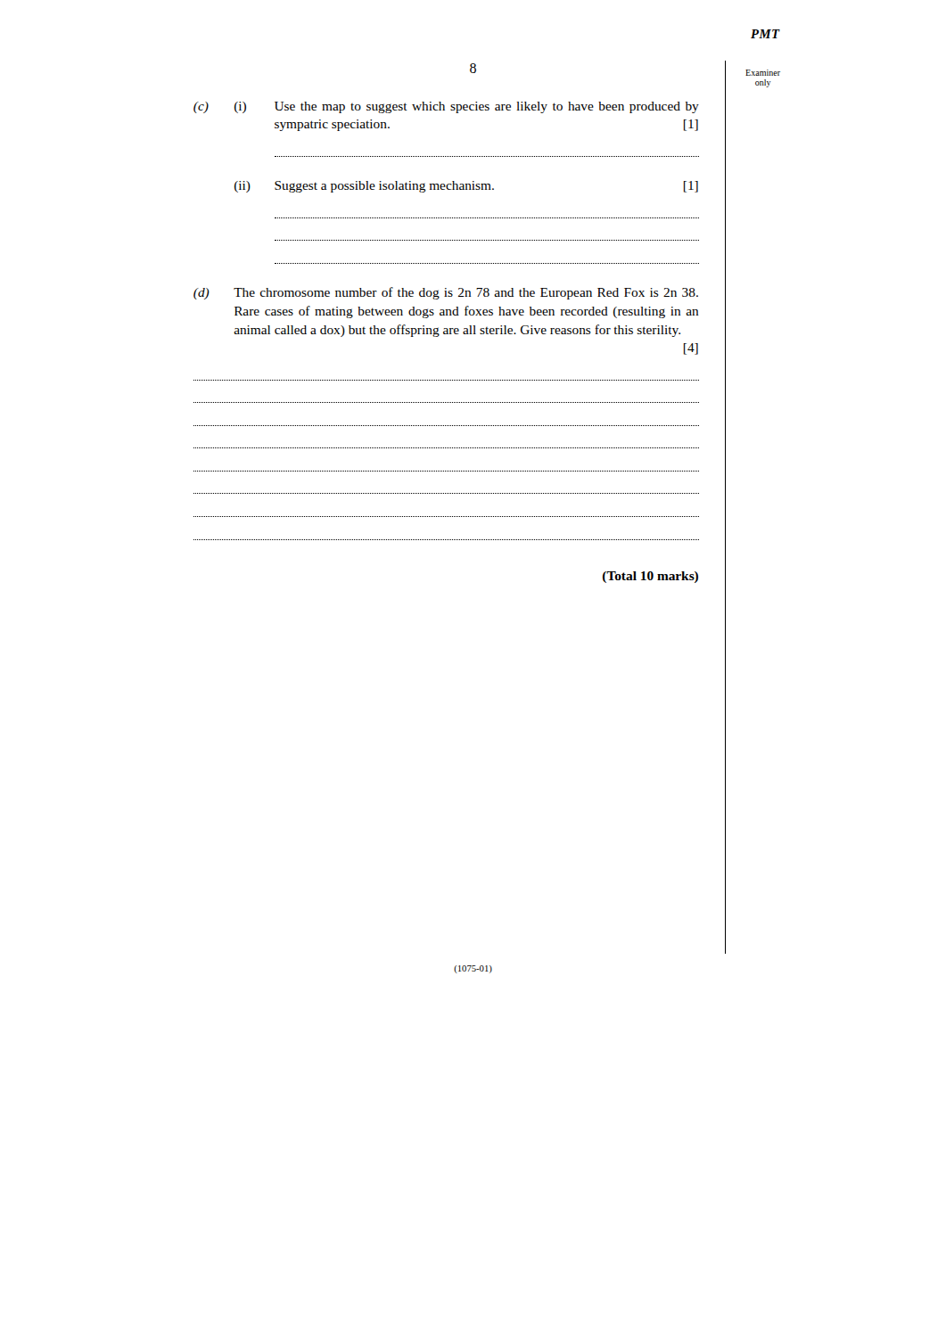PMT
8
Examiner
only
(c)
(i)
Use the map to suggest which species are likely to have been produced by sympatric speciation.[1]
(ii)
Suggest a possible isolating mechanism.[1]
(d)
The chromosome number of the dog is 2n 78 and the European Red Fox is 2n 38. Rare cases of mating between dogs and foxes have been recorded (resulting in an animal called a dox) but the offspring are all sterile. Give reasons for this sterility.[4]
(Total 10 marks)
(1075-01)